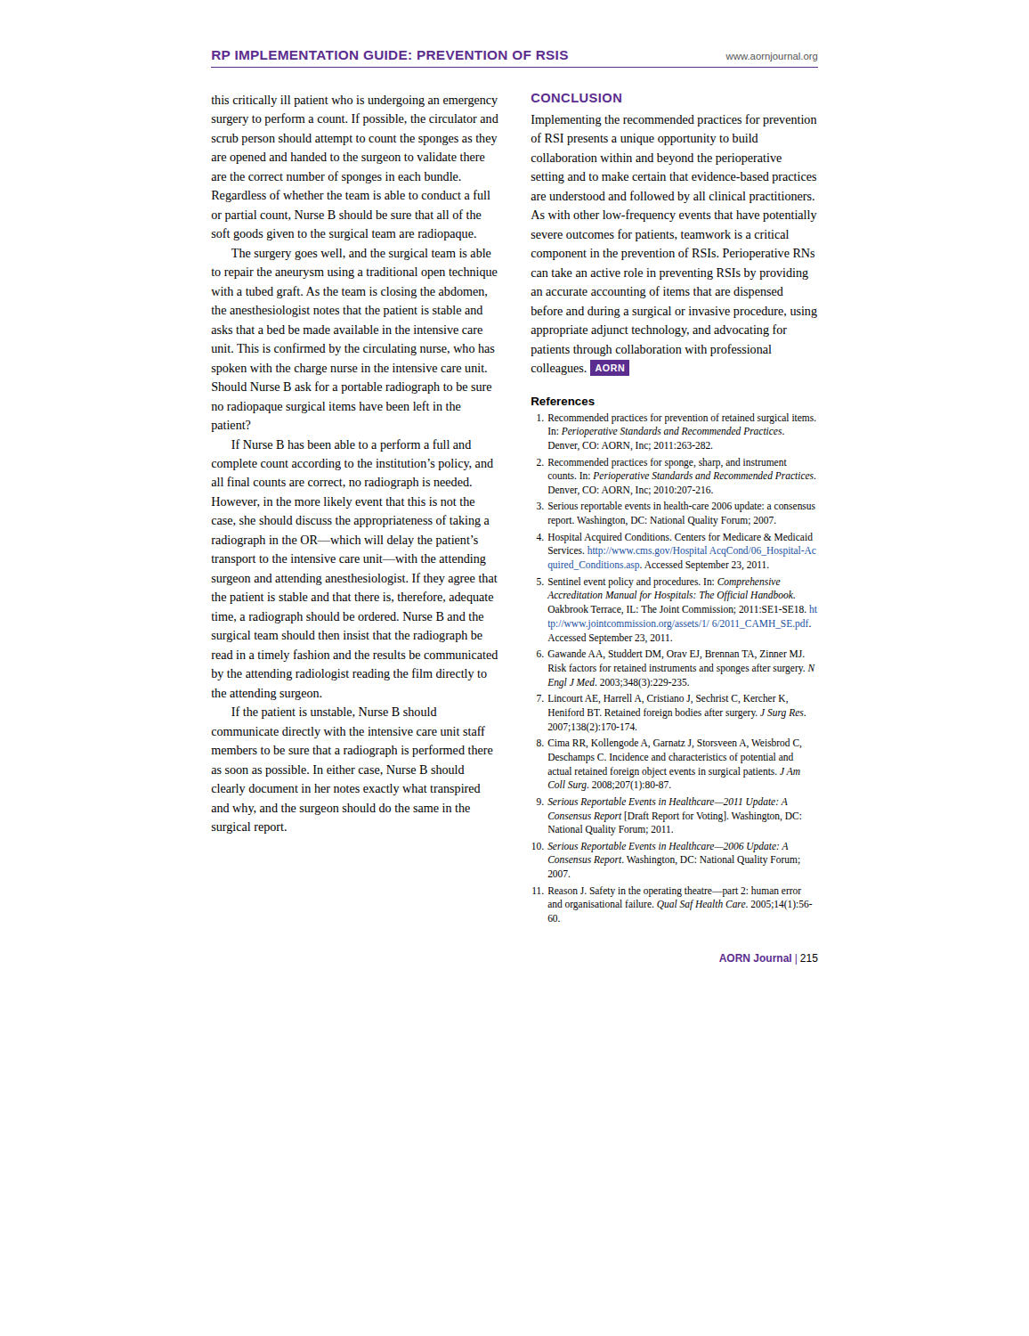RP Implementation Guide: Prevention of RSIs
www.aornjournal.org
this critically ill patient who is undergoing an emergency surgery to perform a count. If possible, the circulator and scrub person should attempt to count the sponges as they are opened and handed to the surgeon to validate there are the correct number of sponges in each bundle. Regardless of whether the team is able to conduct a full or partial count, Nurse B should be sure that all of the soft goods given to the surgical team are radiopaque.
The surgery goes well, and the surgical team is able to repair the aneurysm using a traditional open technique with a tubed graft. As the team is closing the abdomen, the anesthesiologist notes that the patient is stable and asks that a bed be made available in the intensive care unit. This is confirmed by the circulating nurse, who has spoken with the charge nurse in the intensive care unit. Should Nurse B ask for a portable radiograph to be sure no radiopaque surgical items have been left in the patient?
If Nurse B has been able to a perform a full and complete count according to the institution’s policy, and all final counts are correct, no radiograph is needed. However, in the more likely event that this is not the case, she should discuss the appropriateness of taking a radiograph in the OR—which will delay the patient’s transport to the intensive care unit—with the attending surgeon and attending anesthesiologist. If they agree that the patient is stable and that there is, therefore, adequate time, a radiograph should be ordered. Nurse B and the surgical team should then insist that the radiograph be read in a timely fashion and the results be communicated by the attending radiologist reading the film directly to the attending surgeon.
If the patient is unstable, Nurse B should communicate directly with the intensive care unit staff members to be sure that a radiograph is performed there as soon as possible. In either case, Nurse B should clearly document in her notes exactly what transpired and why, and the surgeon should do the same in the surgical report.
Conclusion
Implementing the recommended practices for prevention of RSI presents a unique opportunity to build collaboration within and beyond the perioperative setting and to make certain that evidence-based practices are understood and followed by all clinical practitioners. As with other low-frequency events that have potentially severe outcomes for patients, teamwork is a critical component in the prevention of RSIs. Perioperative RNs can take an active role in preventing RSIs by providing an accurate accounting of items that are dispensed before and during a surgical or invasive procedure, using appropriate adjunct technology, and advocating for patients through collaboration with professional colleagues.AORN
References
Recommended practices for prevention of retained surgical items. In: Perioperative Standards and Recommended Practices. Denver, CO: AORN, Inc; 2011:263-282.
Recommended practices for sponge, sharp, and instrument counts. In: Perioperative Standards and Recommended Practices. Denver, CO: AORN, Inc; 2010:207-216.
Serious reportable events in health-care 2006 update: a consensus report. Washington, DC: National Quality Forum; 2007.
Hospital Acquired Conditions. Centers for Medicare & Medicaid Services. http://www.cms.gov/Hospital AcqCond/06_Hospital-Acquired_Conditions.asp. Accessed September 23, 2011.
Sentinel event policy and procedures. In: Comprehensive Accreditation Manual for Hospitals: The Official Handbook. Oakbrook Terrace, IL: The Joint Commission; 2011:SE1-SE18. http://www.jointcommission.org/assets/1/ 6/2011_CAMH_SE.pdf. Accessed September 23, 2011.
Gawande AA, Studdert DM, Orav EJ, Brennan TA, Zinner MJ. Risk factors for retained instruments and sponges after surgery. N Engl J Med. 2003;348(3):229-235.
Lincourt AE, Harrell A, Cristiano J, Sechrist C, Kercher K, Heniford BT. Retained foreign bodies after surgery. J Surg Res. 2007;138(2):170-174.
Cima RR, Kollengode A, Garnatz J, Storsveen A, Weisbrod C, Deschamps C. Incidence and characteristics of potential and actual retained foreign object events in surgical patients. J Am Coll Surg. 2008;207(1):80-87.
Serious Reportable Events in Healthcare—2011 Update: A Consensus Report [Draft Report for Voting]. Washington, DC: National Quality Forum; 2011.
Serious Reportable Events in Healthcare—2006 Update: A Consensus Report. Washington, DC: National Quality Forum; 2007.
Reason J. Safety in the operating theatre—part 2: human error and organisational failure. Qual Saf Health Care. 2005;14(1):56-60.
AORN Journal|215